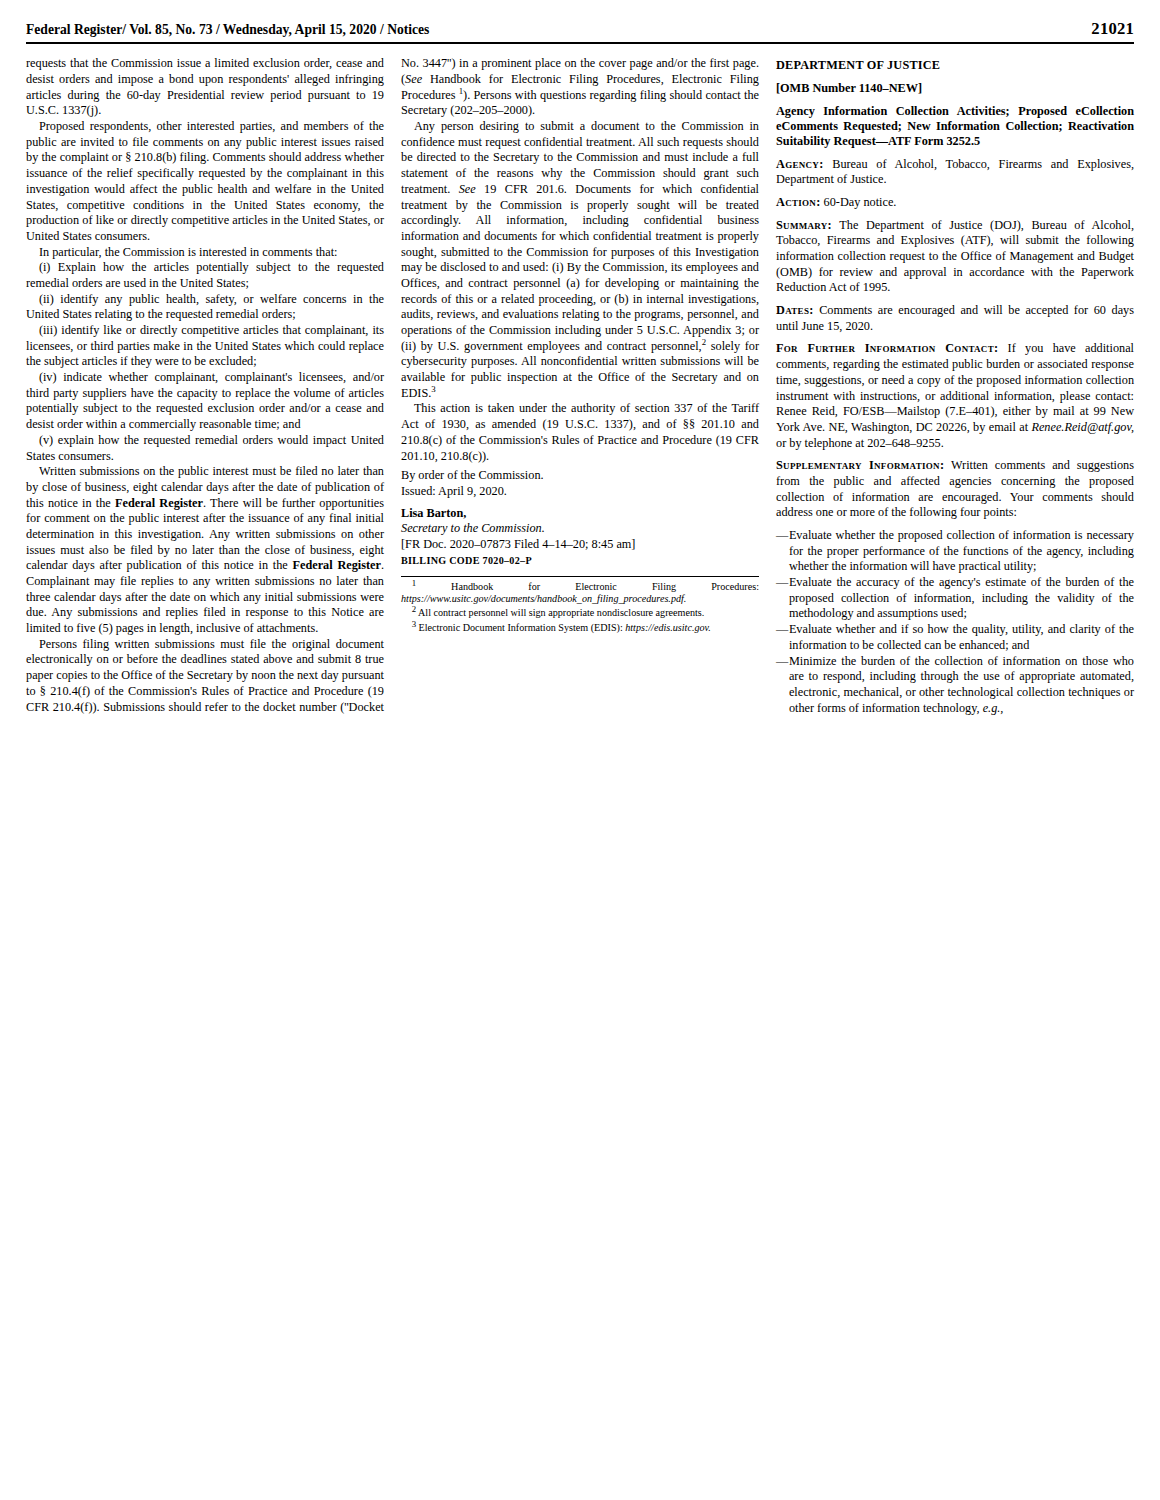Federal Register/ Vol. 85, No. 73 / Wednesday, April 15, 2020 / Notices
21021
requests that the Commission issue a limited exclusion order, cease and desist orders and impose a bond upon respondents' alleged infringing articles during the 60-day Presidential review period pursuant to 19 U.S.C. 1337(j).
Proposed respondents, other interested parties, and members of the public are invited to file comments on any public interest issues raised by the complaint or § 210.8(b) filing. Comments should address whether issuance of the relief specifically requested by the complainant in this investigation would affect the public health and welfare in the United States, competitive conditions in the United States economy, the production of like or directly competitive articles in the United States, or United States consumers.
In particular, the Commission is interested in comments that:
(i) Explain how the articles potentially subject to the requested remedial orders are used in the United States;
(ii) identify any public health, safety, or welfare concerns in the United States relating to the requested remedial orders;
(iii) identify like or directly competitive articles that complainant, its licensees, or third parties make in the United States which could replace the subject articles if they were to be excluded;
(iv) indicate whether complainant, complainant's licensees, and/or third party suppliers have the capacity to replace the volume of articles potentially subject to the requested exclusion order and/or a cease and desist order within a commercially reasonable time; and
(v) explain how the requested remedial orders would impact United States consumers.
Written submissions on the public interest must be filed no later than by close of business, eight calendar days after the date of publication of this notice in the Federal Register. There will be further opportunities for comment on the public interest after the issuance of any final initial determination in this investigation. Any written submissions on other issues must also be filed by no later than the close of business, eight calendar days after publication of this notice in the Federal Register. Complainant may file replies to any written submissions no later than three calendar days after the date on which any initial submissions were due. Any submissions and replies filed in response to this Notice are limited to five (5) pages in length, inclusive of attachments.
Persons filing written submissions must file the original document electronically on or before the deadlines stated above and submit 8 true paper copies to the Office of the Secretary by noon the next day pursuant to § 210.4(f) of the Commission's Rules of Practice and Procedure (19 CFR 210.4(f)). Submissions should refer to the docket number (''Docket No. 3447'') in a prominent place on the cover page and/or the first page. (See Handbook for Electronic Filing Procedures, Electronic Filing Procedures 1). Persons with questions regarding filing should contact the Secretary (202–205–2000).
Any person desiring to submit a document to the Commission in confidence must request confidential treatment. All such requests should be directed to the Secretary to the Commission and must include a full statement of the reasons why the Commission should grant such treatment. See 19 CFR 201.6. Documents for which confidential treatment by the Commission is properly sought will be treated accordingly. All information, including confidential business information and documents for which confidential treatment is properly sought, submitted to the Commission for purposes of this Investigation may be disclosed to and used: (i) By the Commission, its employees and Offices, and contract personnel (a) for developing or maintaining the records of this or a related proceeding, or (b) in internal investigations, audits, reviews, and evaluations relating to the programs, personnel, and operations of the Commission including under 5 U.S.C. Appendix 3; or (ii) by U.S. government employees and contract personnel,2 solely for cybersecurity purposes. All nonconfidential written submissions will be available for public inspection at the Office of the Secretary and on EDIS.3
This action is taken under the authority of section 337 of the Tariff Act of 1930, as amended (19 U.S.C. 1337), and of §§ 201.10 and 210.8(c) of the Commission's Rules of Practice and Procedure (19 CFR 201.10, 210.8(c)).
By order of the Commission.
Issued: April 9, 2020.
Lisa Barton,
Secretary to the Commission.
[FR Doc. 2020–07873 Filed 4–14–20; 8:45 am]
BILLING CODE 7020–02–P
1 Handbook for Electronic Filing Procedures: https://www.usitc.gov/documents/handbook_on_filing_procedures.pdf.
2 All contract personnel will sign appropriate nondisclosure agreements.
3 Electronic Document Information System (EDIS): https://edis.usitc.gov.
DEPARTMENT OF JUSTICE
[OMB Number 1140–NEW]
Agency Information Collection Activities; Proposed eCollection eComments Requested; New Information Collection; Reactivation Suitability Request—ATF Form 3252.5
Agency: Bureau of Alcohol, Tobacco, Firearms and Explosives, Department of Justice.
Action: 60-Day notice.
Summary: The Department of Justice (DOJ), Bureau of Alcohol, Tobacco, Firearms and Explosives (ATF), will submit the following information collection request to the Office of Management and Budget (OMB) for review and approval in accordance with the Paperwork Reduction Act of 1995.
Dates: Comments are encouraged and will be accepted for 60 days until June 15, 2020.
For Further Information Contact: If you have additional comments, regarding the estimated public burden or associated response time, suggestions, or need a copy of the proposed information collection instrument with instructions, or additional information, please contact: Renee Reid, FO/ESB—Mailstop (7.E–401), either by mail at 99 New York Ave. NE, Washington, DC 20226, by email at Renee.Reid@atf.gov, or by telephone at 202–648–9255.
Supplementary Information: Written comments and suggestions from the public and affected agencies concerning the proposed collection of information are encouraged. Your comments should address one or more of the following four points:
Evaluate whether the proposed collection of information is necessary for the proper performance of the functions of the agency, including whether the information will have practical utility;
Evaluate the accuracy of the agency's estimate of the burden of the proposed collection of information, including the validity of the methodology and assumptions used;
Evaluate whether and if so how the quality, utility, and clarity of the information to be collected can be enhanced; and
Minimize the burden of the collection of information on those who are to respond, including through the use of appropriate automated, electronic, mechanical, or other technological collection techniques or other forms of information technology, e.g.,